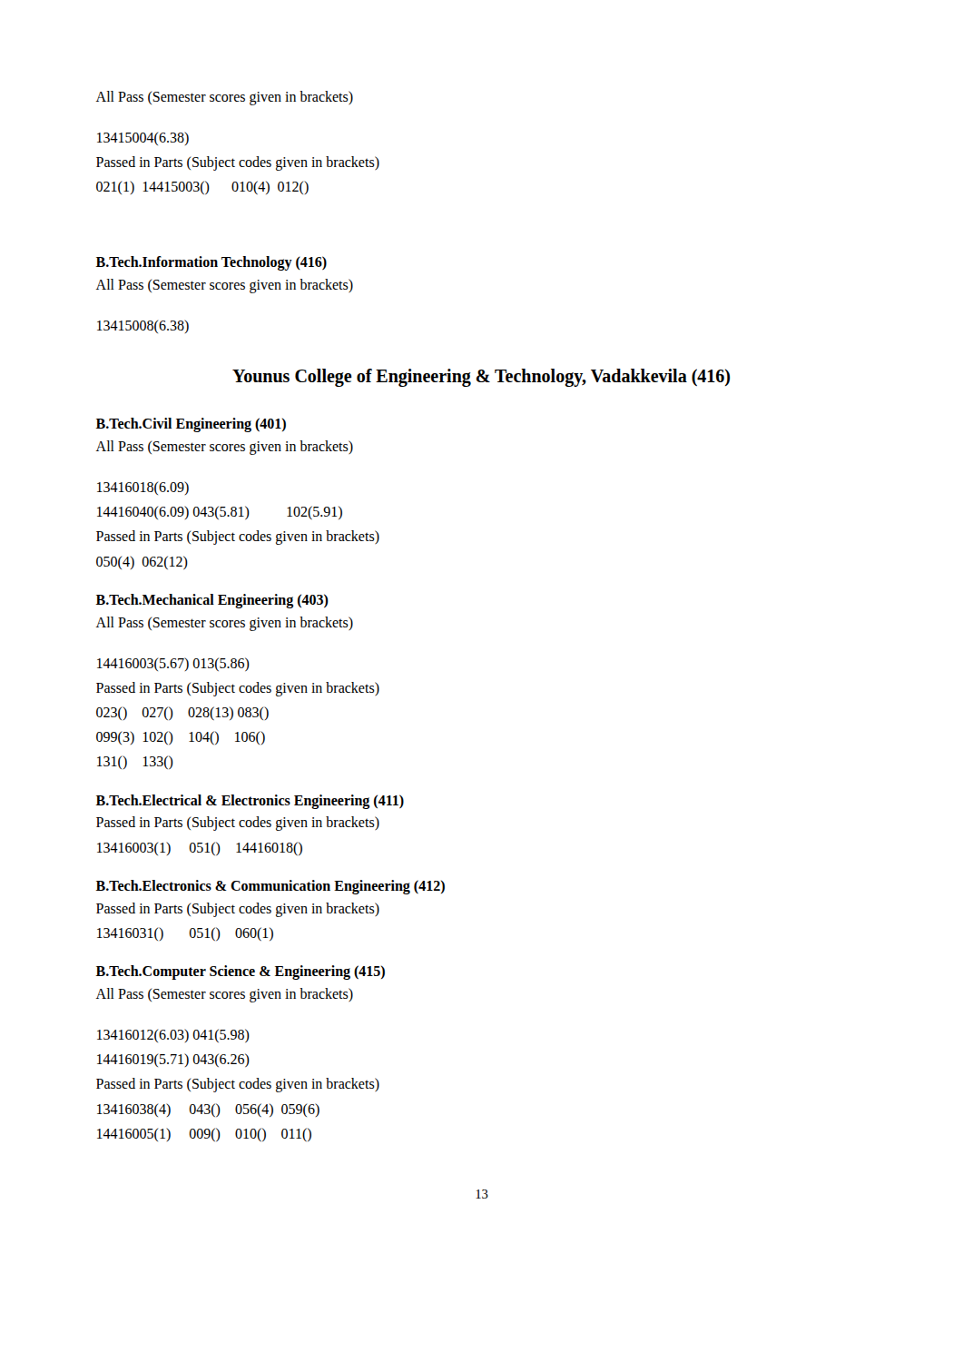All Pass (Semester scores given in brackets)
13415004(6.38)
Passed in Parts (Subject codes given in brackets)
021(1) 14415003() 010(4) 012()
B.Tech.Information Technology (416)
All Pass (Semester scores given in brackets)
13415008(6.38)
Younus College of Engineering & Technology, Vadakkevila (416)
B.Tech.Civil Engineering (401)
All Pass (Semester scores given in brackets)
13416018(6.09)
14416040(6.09) 043(5.81) 102(5.91)
Passed in Parts (Subject codes given in brackets)
050(4) 062(12)
B.Tech.Mechanical Engineering (403)
All Pass (Semester scores given in brackets)
14416003(5.67) 013(5.86)
Passed in Parts (Subject codes given in brackets)
023() 027() 028(13) 083()
099(3) 102() 104() 106()
131() 133()
B.Tech.Electrical & Electronics Engineering (411)
Passed in Parts (Subject codes given in brackets)
13416003(1) 051() 14416018()
B.Tech.Electronics & Communication Engineering (412)
Passed in Parts (Subject codes given in brackets)
13416031() 051() 060(1)
B.Tech.Computer Science & Engineering (415)
All Pass (Semester scores given in brackets)
13416012(6.03) 041(5.98)
14416019(5.71) 043(6.26)
Passed in Parts (Subject codes given in brackets)
13416038(4) 043() 056(4) 059(6)
14416005(1) 009() 010() 011()
13